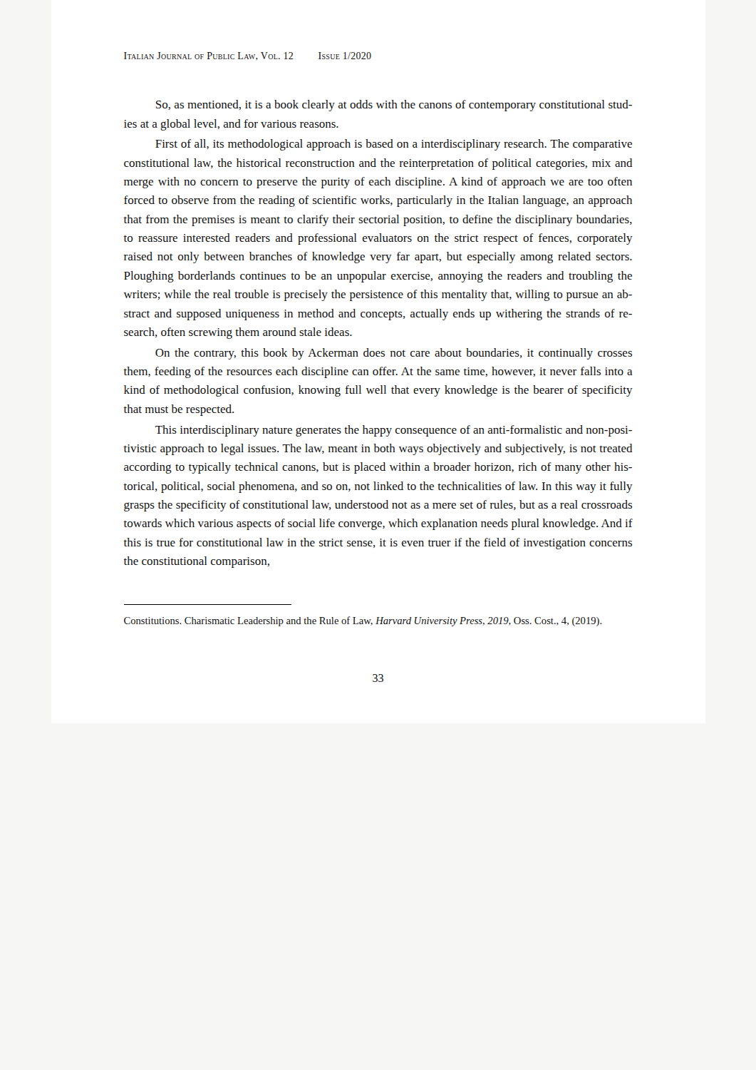Italian Journal of Public Law, Vol. 12 Issue 1/2020
So, as mentioned, it is a book clearly at odds with the canons of contemporary constitutional studies at a global level, and for various reasons.
First of all, its methodological approach is based on a interdisciplinary research. The comparative constitutional law, the historical reconstruction and the reinterpretation of political categories, mix and merge with no concern to preserve the purity of each discipline. A kind of approach we are too often forced to observe from the reading of scientific works, particularly in the Italian language, an approach that from the premises is meant to clarify their sectorial position, to define the disciplinary boundaries, to reassure interested readers and professional evaluators on the strict respect of fences, corporately raised not only between branches of knowledge very far apart, but especially among related sectors. Ploughing borderlands continues to be an unpopular exercise, annoying the readers and troubling the writers; while the real trouble is precisely the persistence of this mentality that, willing to pursue an abstract and supposed uniqueness in method and concepts, actually ends up withering the strands of research, often screwing them around stale ideas.
On the contrary, this book by Ackerman does not care about boundaries, it continually crosses them, feeding of the resources each discipline can offer. At the same time, however, it never falls into a kind of methodological confusion, knowing full well that every knowledge is the bearer of specificity that must be respected.
This interdisciplinary nature generates the happy consequence of an anti-formalistic and non-positivistic approach to legal issues. The law, meant in both ways objectively and subjectively, is not treated according to typically technical canons, but is placed within a broader horizon, rich of many other historical, political, social phenomena, and so on, not linked to the technicalities of law. In this way it fully grasps the specificity of constitutional law, understood not as a mere set of rules, but as a real crossroads towards which various aspects of social life converge, which explanation needs plural knowledge. And if this is true for constitutional law in the strict sense, it is even truer if the field of investigation concerns the constitutional comparison,
Constitutions. Charismatic Leadership and the Rule of Law, Harvard University Press, 2019, Oss. Cost., 4, (2019).
33